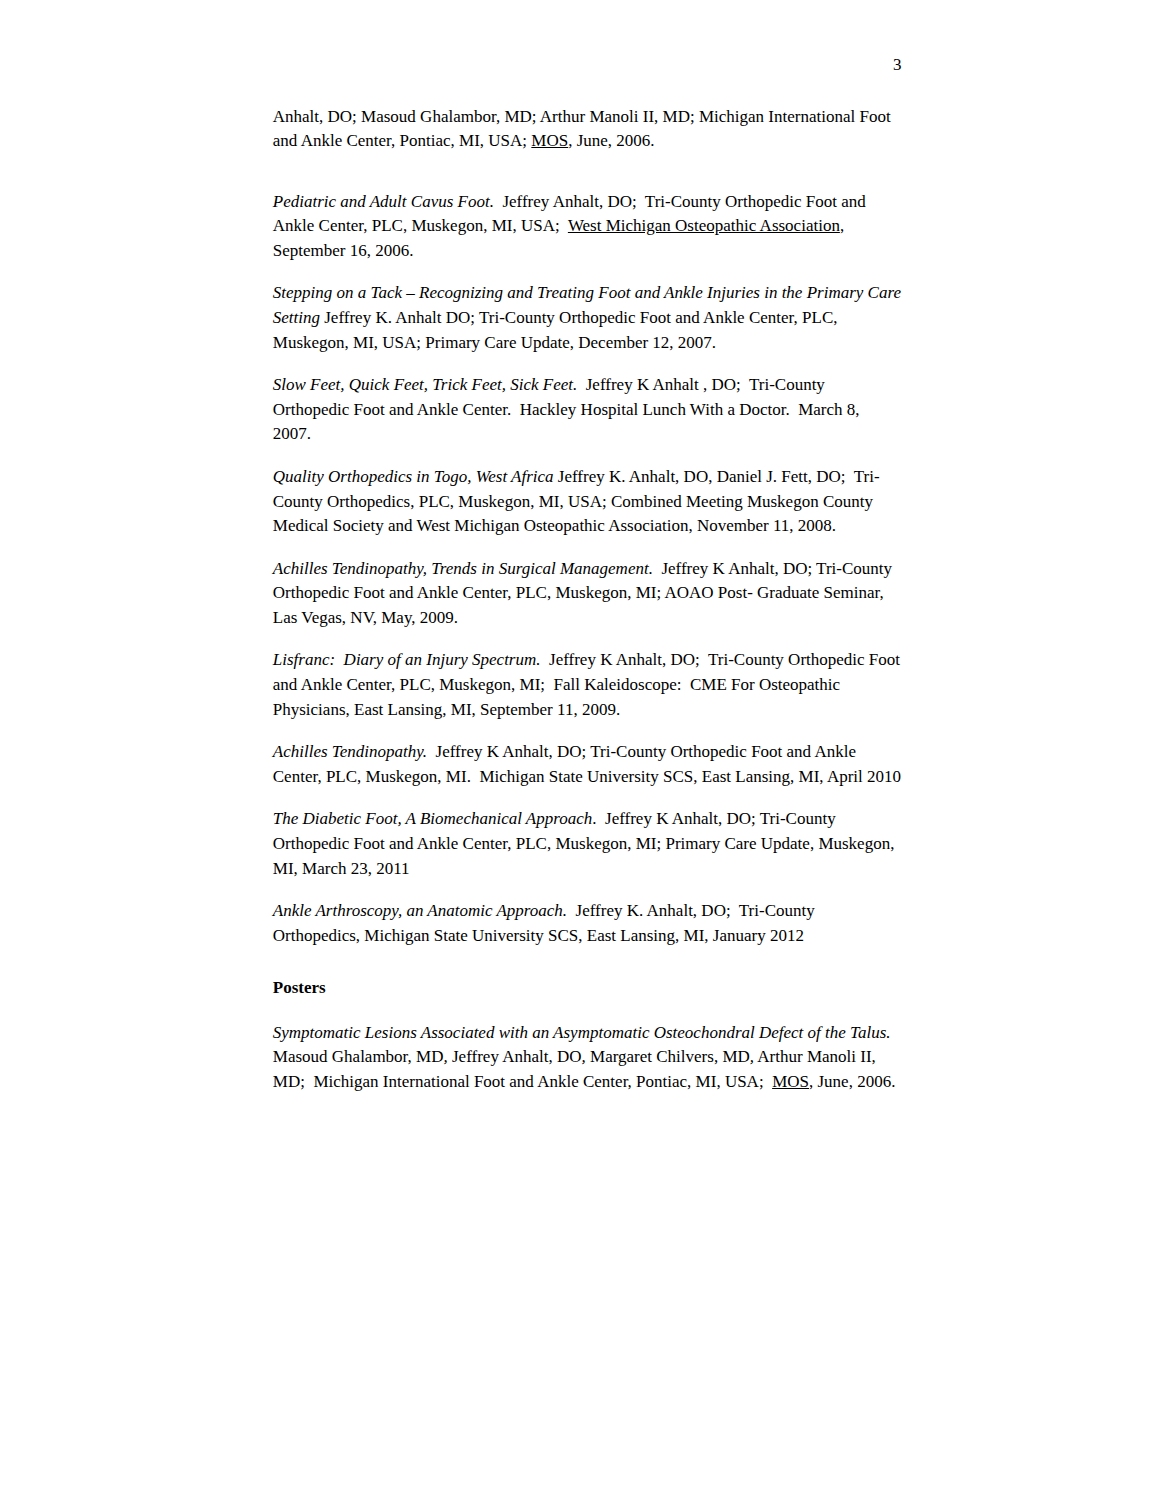3
Anhalt, DO; Masoud Ghalambor, MD; Arthur Manoli II, MD; Michigan International Foot and Ankle Center, Pontiac, MI, USA; MOS, June, 2006.
Pediatric and Adult Cavus Foot. Jeffrey Anhalt, DO; Tri-County Orthopedic Foot and Ankle Center, PLC, Muskegon, MI, USA; West Michigan Osteopathic Association, September 16, 2006.
Stepping on a Tack – Recognizing and Treating Foot and Ankle Injuries in the Primary Care Setting Jeffrey K. Anhalt DO; Tri-County Orthopedic Foot and Ankle Center, PLC, Muskegon, MI, USA; Primary Care Update, December 12, 2007.
Slow Feet, Quick Feet, Trick Feet, Sick Feet. Jeffrey K Anhalt , DO; Tri-County Orthopedic Foot and Ankle Center. Hackley Hospital Lunch With a Doctor. March 8, 2007.
Quality Orthopedics in Togo, West Africa Jeffrey K. Anhalt, DO, Daniel J. Fett, DO; Tri-County Orthopedics, PLC, Muskegon, MI, USA; Combined Meeting Muskegon County Medical Society and West Michigan Osteopathic Association, November 11, 2008.
Achilles Tendinopathy, Trends in Surgical Management. Jeffrey K Anhalt, DO; Tri-County Orthopedic Foot and Ankle Center, PLC, Muskegon, MI; AOAO Post- Graduate Seminar, Las Vegas, NV, May, 2009.
Lisfranc: Diary of an Injury Spectrum. Jeffrey K Anhalt, DO; Tri-County Orthopedic Foot and Ankle Center, PLC, Muskegon, MI; Fall Kaleidoscope: CME For Osteopathic Physicians, East Lansing, MI, September 11, 2009.
Achilles Tendinopathy. Jeffrey K Anhalt, DO; Tri-County Orthopedic Foot and Ankle Center, PLC, Muskegon, MI. Michigan State University SCS, East Lansing, MI, April 2010
The Diabetic Foot, A Biomechanical Approach. Jeffrey K Anhalt, DO; Tri-County Orthopedic Foot and Ankle Center, PLC, Muskegon, MI; Primary Care Update, Muskegon, MI, March 23, 2011
Ankle Arthroscopy, an Anatomic Approach. Jeffrey K. Anhalt, DO; Tri-County Orthopedics, Michigan State University SCS, East Lansing, MI, January 2012
Posters
Symptomatic Lesions Associated with an Asymptomatic Osteochondral Defect of the Talus. Masoud Ghalambor, MD, Jeffrey Anhalt, DO, Margaret Chilvers, MD, Arthur Manoli II, MD; Michigan International Foot and Ankle Center, Pontiac, MI, USA; MOS, June, 2006.